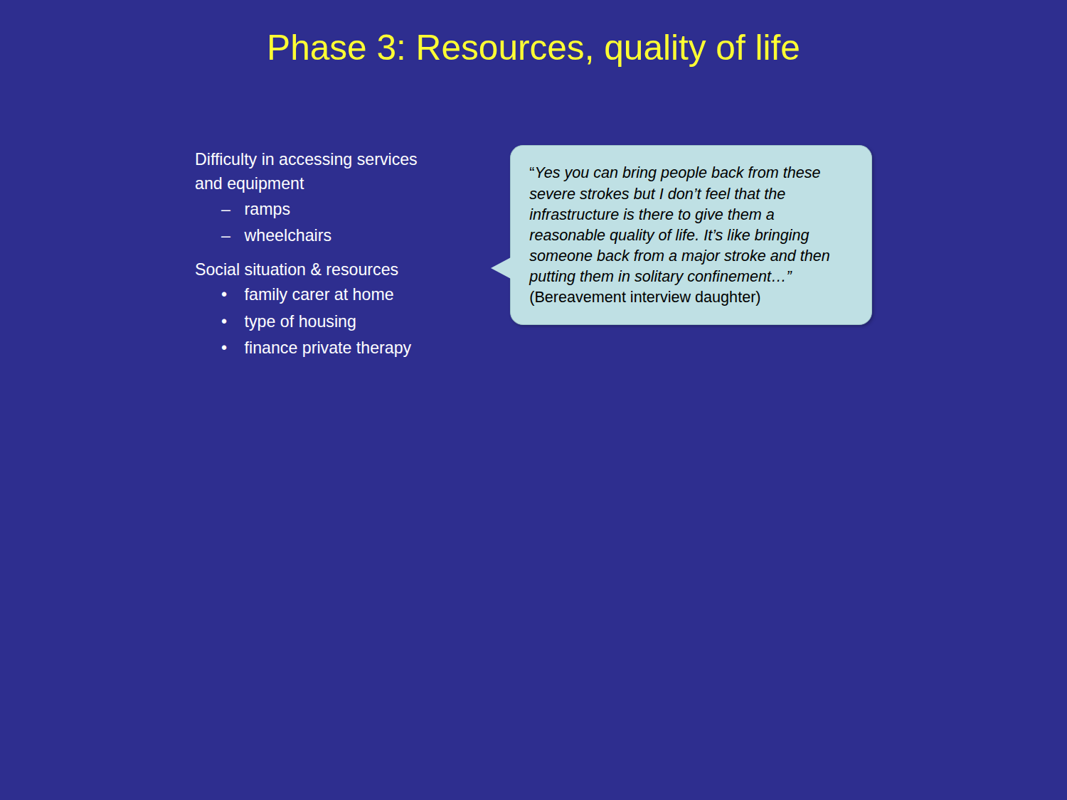Phase 3: Resources, quality of life
Difficulty in accessing services
and equipment
ramps
wheelchairs
Social situation & resources
family carer at home
type of housing
finance private therapy
“Yes you can bring people back from these severe strokes but I don’t feel that the infrastructure is there to give them a reasonable quality of life. It’s like bringing someone back from a major stroke and then putting them in solitary confinement…” (Bereavement interview daughter)